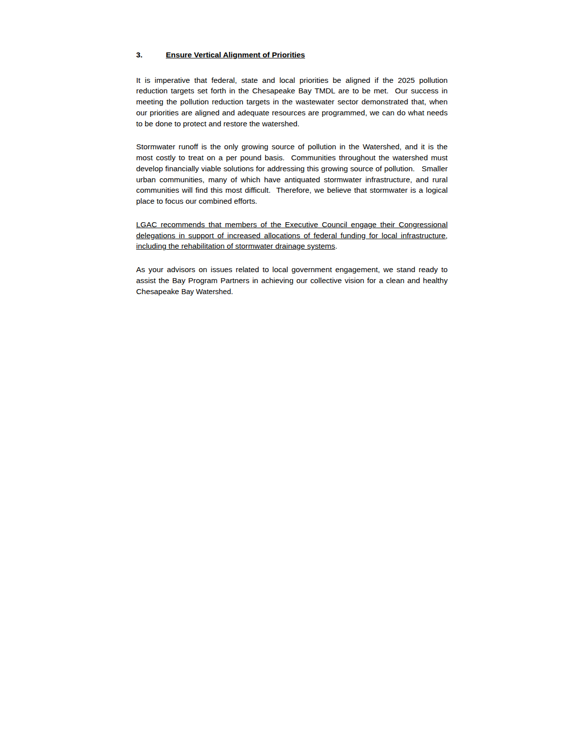3. Ensure Vertical Alignment of Priorities
It is imperative that federal, state and local priorities be aligned if the 2025 pollution reduction targets set forth in the Chesapeake Bay TMDL are to be met. Our success in meeting the pollution reduction targets in the wastewater sector demonstrated that, when our priorities are aligned and adequate resources are programmed, we can do what needs to be done to protect and restore the watershed.
Stormwater runoff is the only growing source of pollution in the Watershed, and it is the most costly to treat on a per pound basis. Communities throughout the watershed must develop financially viable solutions for addressing this growing source of pollution. Smaller urban communities, many of which have antiquated stormwater infrastructure, and rural communities will find this most difficult. Therefore, we believe that stormwater is a logical place to focus our combined efforts.
LGAC recommends that members of the Executive Council engage their Congressional delegations in support of increased allocations of federal funding for local infrastructure, including the rehabilitation of stormwater drainage systems.
As your advisors on issues related to local government engagement, we stand ready to assist the Bay Program Partners in achieving our collective vision for a clean and healthy Chesapeake Bay Watershed.